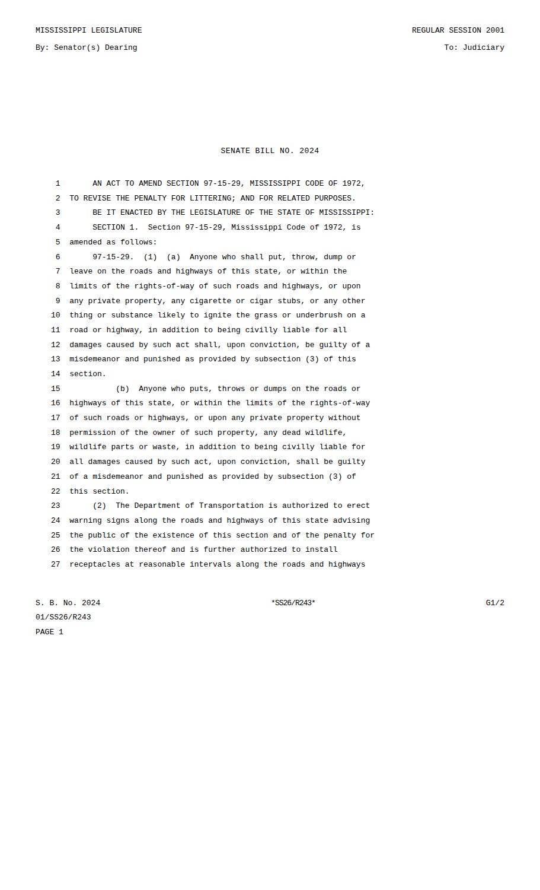MISSISSIPPI LEGISLATURE
REGULAR SESSION 2001
By: Senator(s) Dearing
To: Judiciary
SENATE BILL NO. 2024
1 AN ACT TO AMEND SECTION 97-15-29, MISSISSIPPI CODE OF 1972,
2 TO REVISE THE PENALTY FOR LITTERING; AND FOR RELATED PURPOSES.
3 BE IT ENACTED BY THE LEGISLATURE OF THE STATE OF MISSISSIPPI:
4 SECTION 1. Section 97-15-29, Mississippi Code of 1972, is
5 amended as follows:
6 97-15-29. (1) (a) Anyone who shall put, throw, dump or
7 leave on the roads and highways of this state, or within the
8 limits of the rights-of-way of such roads and highways, or upon
9 any private property, any cigarette or cigar stubs, or any other
10 thing or substance likely to ignite the grass or underbrush on a
11 road or highway, in addition to being civilly liable for all
12 damages caused by such act shall, upon conviction, be guilty of a
13 misdemeanor and punished as provided by subsection (3) of this
14 section.
15 (b) Anyone who puts, throws or dumps on the roads or
16 highways of this state, or within the limits of the rights-of-way
17 of such roads or highways, or upon any private property without
18 permission of the owner of such property, any dead wildlife,
19 wildlife parts or waste, in addition to being civilly liable for
20 all damages caused by such act, upon conviction, shall be guilty
21 of a misdemeanor and punished as provided by subsection (3) of
22 this section.
23 (2) The Department of Transportation is authorized to erect
24 warning signs along the roads and highways of this state advising
25 the public of the existence of this section and of the penalty for
26 the violation thereof and is further authorized to install
27 receptacles at reasonable intervals along the roads and highways
S. B. No. 2024
*SS26/R243*
G1/2
01/SS26/R243
PAGE 1